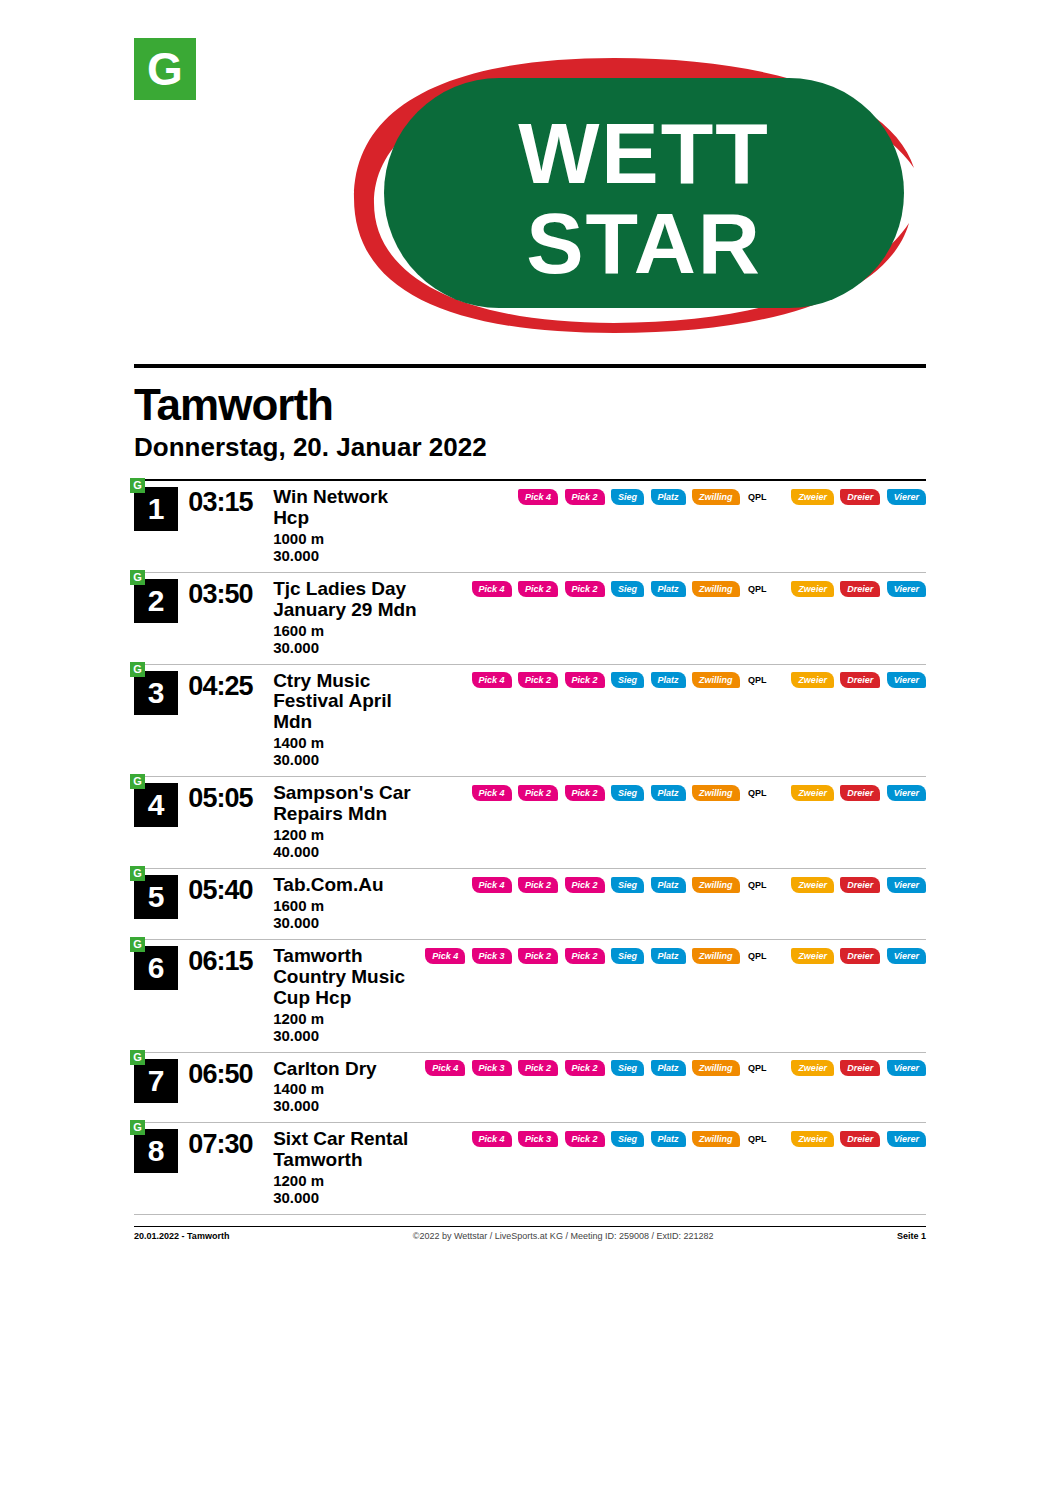G
WETT STAR WETT STAR
Tamworth
Donnerstag, 20. Januar 2022
| G 1 | 03:15 | Win Network Hcp 1000 m 30.000 | Pick 4 Pick 2 Sieg Platz Zwilling QPL Zweier Dreier Vierer |
| G 2 | 03:50 | Tjc Ladies Day January 29 Mdn 1600 m 30.000 | Pick 4 Pick 2 Pick 2 Sieg Platz Zwilling QPL Zweier Dreier Vierer |
| G 3 | 04:25 | Ctry Music Festival April Mdn 1400 m 30.000 | Pick 4 Pick 2 Pick 2 Sieg Platz Zwilling QPL Zweier Dreier Vierer |
| G 4 | 05:05 | Sampson's Car Repairs Mdn 1200 m 40.000 | Pick 4 Pick 2 Pick 2 Sieg Platz Zwilling QPL Zweier Dreier Vierer |
| G 5 | 05:40 | Tab.Com.Au 1600 m 30.000 | Pick 4 Pick 2 Pick 2 Sieg Platz Zwilling QPL Zweier Dreier Vierer |
| G 6 | 06:15 | Tamworth Country Music Cup Hcp 1200 m 30.000 | Pick 4 Pick 3 Pick 2 Pick 2 Sieg Platz Zwilling QPL Zweier Dreier Vierer |
| G 7 | 06:50 | Carlton Dry 1400 m 30.000 | Pick 4 Pick 3 Pick 2 Pick 2 Sieg Platz Zwilling QPL Zweier Dreier Vierer |
| G 8 | 07:30 | Sixt Car Rental Tamworth 1200 m 30.000 | Pick 4 Pick 3 Pick 2 Sieg Platz Zwilling QPL Zweier Dreier Vierer |
20.01.2022 - Tamworth
©2022 by Wettstar / LiveSports.at KG / Meeting ID: 259008 / ExtID: 221282
Seite 1